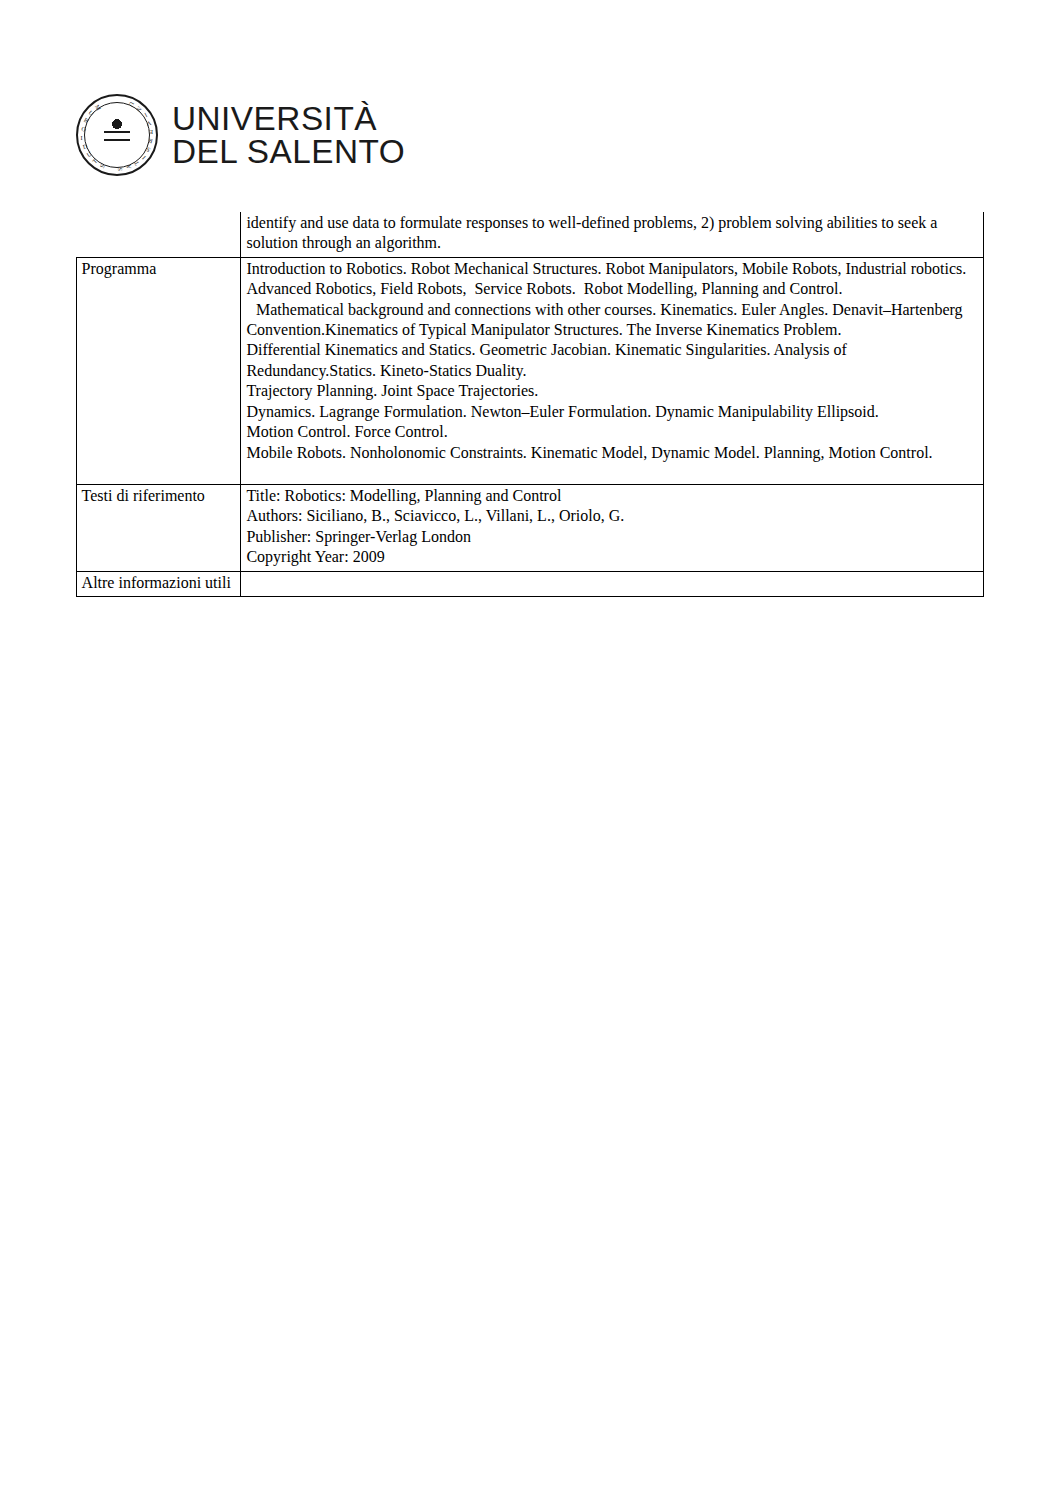S T U D I O R U M U N I V E R S I T A S
UNIVERSITÀ
DEL SALENTO
| | identify and use data to formulate responses to well-defined problems, 2) problem solving abilities to seek a solution through an algorithm. |
| Programma | Introduction to Robotics. Robot Mechanical Structures. Robot Manipulators, Mobile Robots, Industrial robotics. Advanced Robotics, Field Robots, Service Robots. Robot Modelling, Planning and Control. Mathematical background and connections with other courses. Kinematics. Euler Angles. Denavit–Hartenberg Convention.Kinematics of Typical Manipulator Structures. The Inverse Kinematics Problem. Differential Kinematics and Statics. Geometric Jacobian. Kinematic Singularities. Analysis of Redundancy.Statics. Kineto-Statics Duality. Trajectory Planning. Joint Space Trajectories. Dynamics. Lagrange Formulation. Newton–Euler Formulation. Dynamic Manipulability Ellipsoid. Motion Control. Force Control. Mobile Robots. Nonholonomic Constraints. Kinematic Model, Dynamic Model. Planning, Motion Control. |
| Testi di riferimento | Title: Robotics: Modelling, Planning and Control Authors: Siciliano, B., Sciavicco, L., Villani, L., Oriolo, G. Publisher: Springer-Verlag London Copyright Year: 2009 |
| Altre informazioni utili | |